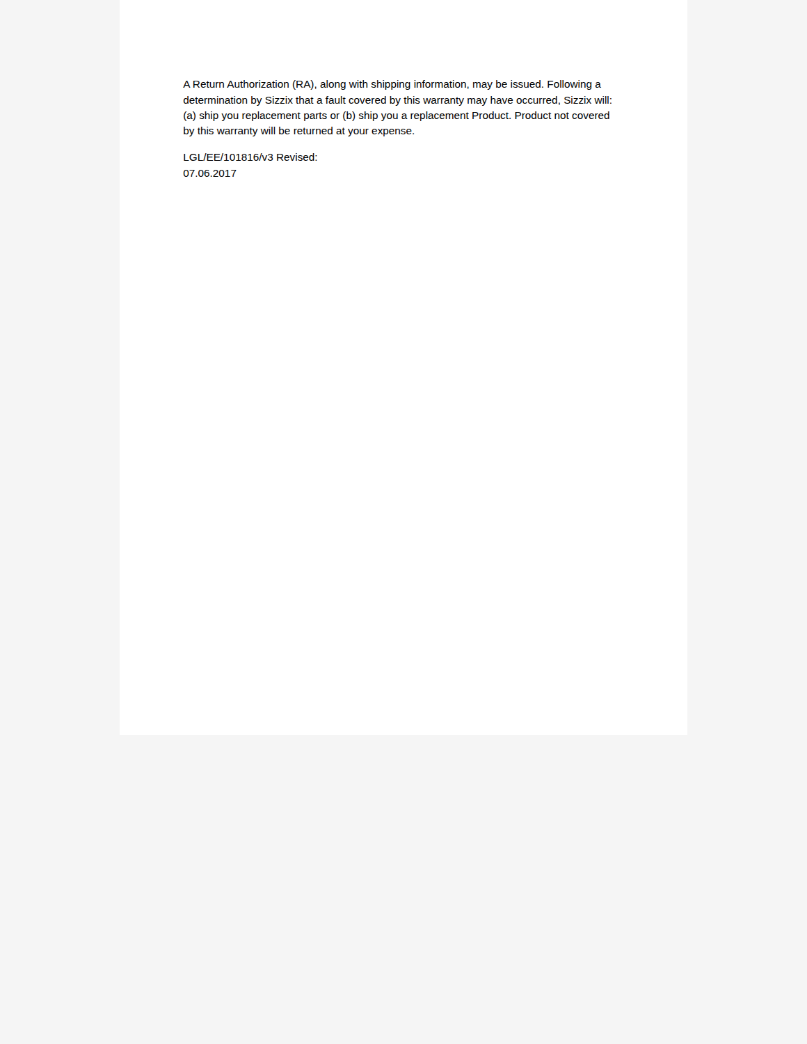A Return Authorization (RA), along with shipping information, may be issued. Following a determination by Sizzix that a fault covered by this warranty may have occurred, Sizzix will: (a) ship you replacement parts or (b) ship you a replacement Product. Product not covered by this warranty will be returned at your expense.
LGL/EE/101816/v3 Revised:
07.06.2017